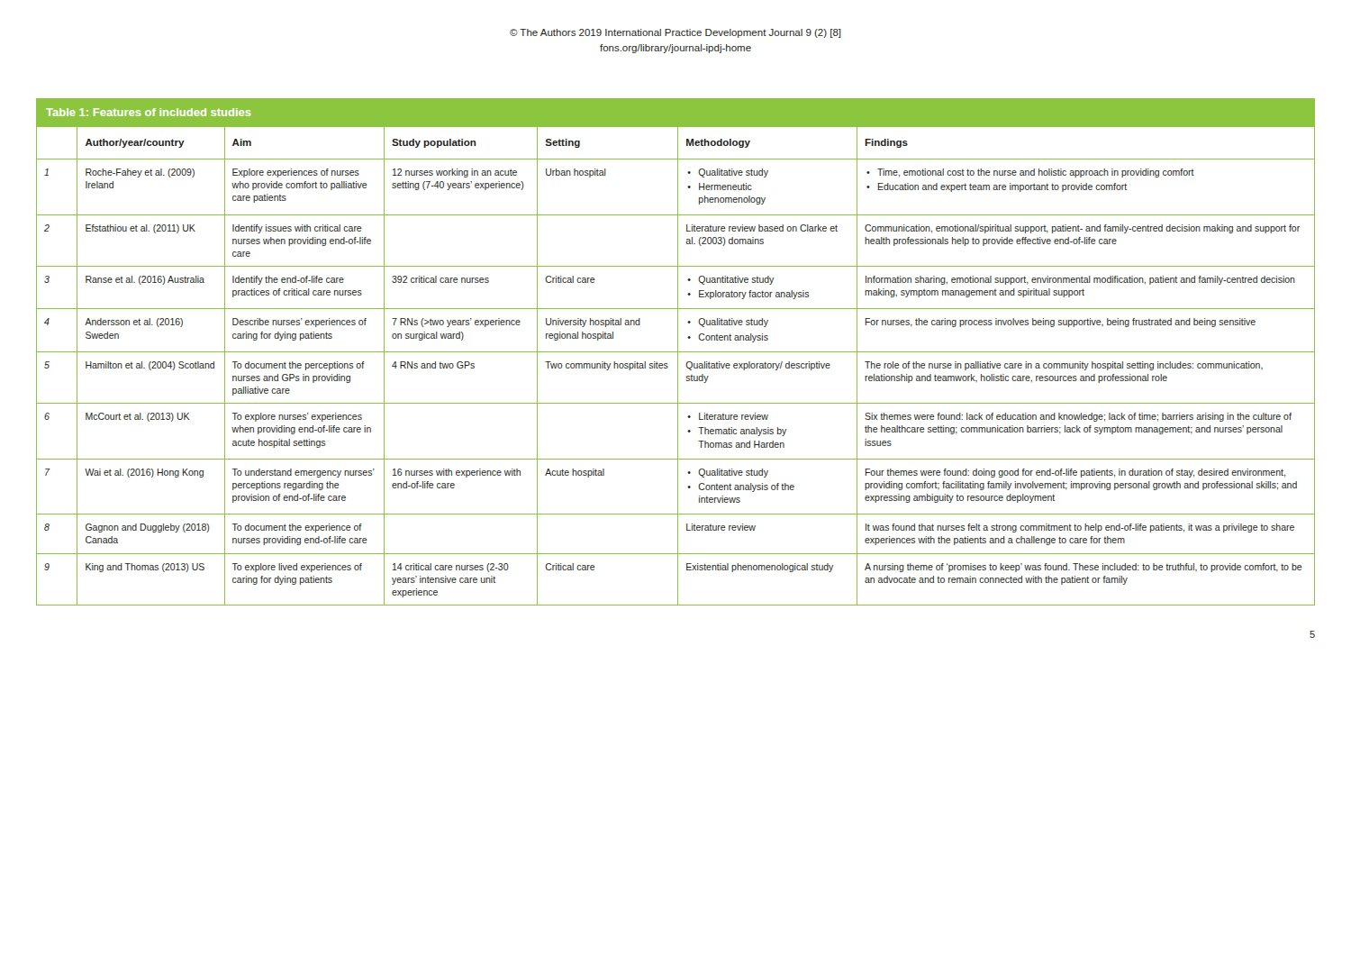© The Authors 2019 International Practice Development Journal 9 (2) [8]
fons.org/library/journal-ipdj-home
Table 1: Features of included studies
| | Author/year/country | Aim | Study population | Setting | Methodology | Findings |
| --- | --- | --- | --- | --- | --- | --- |
| 1 | Roche-Fahey et al. (2009) Ireland | Explore experiences of nurses who provide comfort to palliative care patients | 12 nurses working in an acute setting (7-40 years’ experience) | Urban hospital | Qualitative study Hermeneutic phenomenology | Time, emotional cost to the nurse and holistic approach in providing comfort Education and expert team are important to provide comfort |
| 2 | Efstathiou et al. (2011) UK | Identify issues with critical care nurses when providing end-of-life care | | | Literature review based on Clarke et al. (2003) domains | Communication, emotional/spiritual support, patient- and family-centred decision making and support for health professionals help to provide effective end-of-life care |
| 3 | Ranse et al. (2016) Australia | Identify the end-of-life care practices of critical care nurses | 392 critical care nurses | Critical care | Quantitative study Exploratory factor analysis | Information sharing, emotional support, environmental modification, patient and family-centred decision making, symptom management and spiritual support |
| 4 | Andersson et al. (2016) Sweden | Describe nurses’ experiences of caring for dying patients | 7 RNs (>two years’ experience on surgical ward) | University hospital and regional hospital | Qualitative study Content analysis | For nurses, the caring process involves being supportive, being frustrated and being sensitive |
| 5 | Hamilton et al. (2004) Scotland | To document the perceptions of nurses and GPs in providing palliative care | 4 RNs and two GPs | Two community hospital sites | Qualitative exploratory/ descriptive study | The role of the nurse in palliative care in a community hospital setting includes: communication, relationship and teamwork, holistic care, resources and professional role |
| 6 | McCourt et al. (2013) UK | To explore nurses’ experiences when providing end-of-life care in acute hospital settings | | | Literature review Thematic analysis by Thomas and Harden | Six themes were found: lack of education and knowledge; lack of time; barriers arising in the culture of the healthcare setting; communication barriers; lack of symptom management; and nurses’ personal issues |
| 7 | Wai et al. (2016) Hong Kong | To understand emergency nurses’ perceptions regarding the provision of end-of-life care | 16 nurses with experience with end-of-life care | Acute hospital | Qualitative study Content analysis of the interviews | Four themes were found: doing good for end-of-life patients, in duration of stay, desired environment, providing comfort; facilitating family involvement; improving personal growth and professional skills; and expressing ambiguity to resource deployment |
| 8 | Gagnon and Duggleby (2018) Canada | To document the experience of nurses providing end-of-life care | | | Literature review | It was found that nurses felt a strong commitment to help end-of-life patients, it was a privilege to share experiences with the patients and a challenge to care for them |
| 9 | King and Thomas (2013) US | To explore lived experiences of caring for dying patients | 14 critical care nurses (2-30 years’ intensive care unit experience | Critical care | Existential phenomenological study | A nursing theme of ‘promises to keep’ was found. These included: to be truthful, to provide comfort, to be an advocate and to remain connected with the patient or family |
5